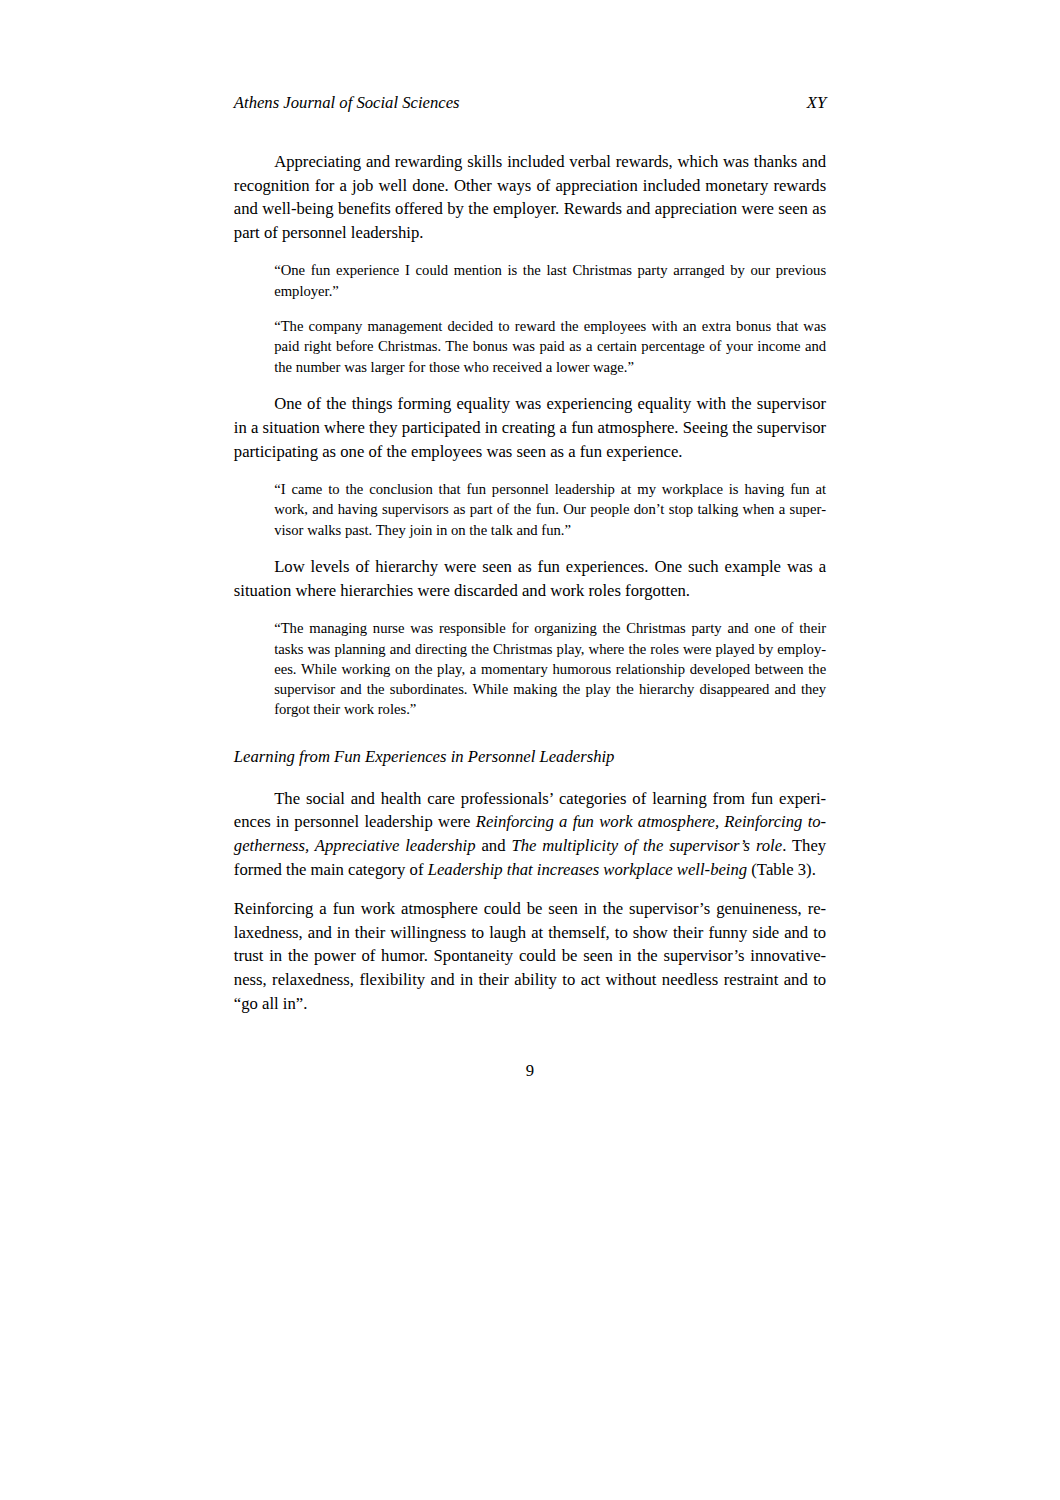Athens Journal of Social Sciences XY
Appreciating and rewarding skills included verbal rewards, which was thanks and recognition for a job well done. Other ways of appreciation included monetary rewards and well-being benefits offered by the employer. Rewards and appreciation were seen as part of personnel leadership.
“One fun experience I could mention is the last Christmas party arranged by our previous employer.”
“The company management decided to reward the employees with an extra bonus that was paid right before Christmas. The bonus was paid as a certain percentage of your income and the number was larger for those who received a lower wage.”
One of the things forming equality was experiencing equality with the supervisor in a situation where they participated in creating a fun atmosphere. Seeing the supervisor participating as one of the employees was seen as a fun experience.
“I came to the conclusion that fun personnel leadership at my workplace is having fun at work, and having supervisors as part of the fun. Our people don’t stop talking when a supervisor walks past. They join in on the talk and fun.”
Low levels of hierarchy were seen as fun experiences. One such example was a situation where hierarchies were discarded and work roles forgotten.
“The managing nurse was responsible for organizing the Christmas party and one of their tasks was planning and directing the Christmas play, where the roles were played by employees. While working on the play, a momentary humorous relationship developed between the supervisor and the subordinates. While making the play the hierarchy disappeared and they forgot their work roles.”
Learning from Fun Experiences in Personnel Leadership
The social and health care professionals’ categories of learning from fun experiences in personnel leadership were Reinforcing a fun work atmosphere, Reinforcing togetherness, Appreciative leadership and The multiplicity of the supervisor’s role. They formed the main category of Leadership that increases workplace well-being (Table 3).
Reinforcing a fun work atmosphere could be seen in the supervisor’s genuineness, relaxedness, and in their willingness to laugh at themself, to show their funny side and to trust in the power of humor. Spontaneity could be seen in the supervisor’s innovativeness, relaxedness, flexibility and in their ability to act without needless restraint and to “go all in”.
9